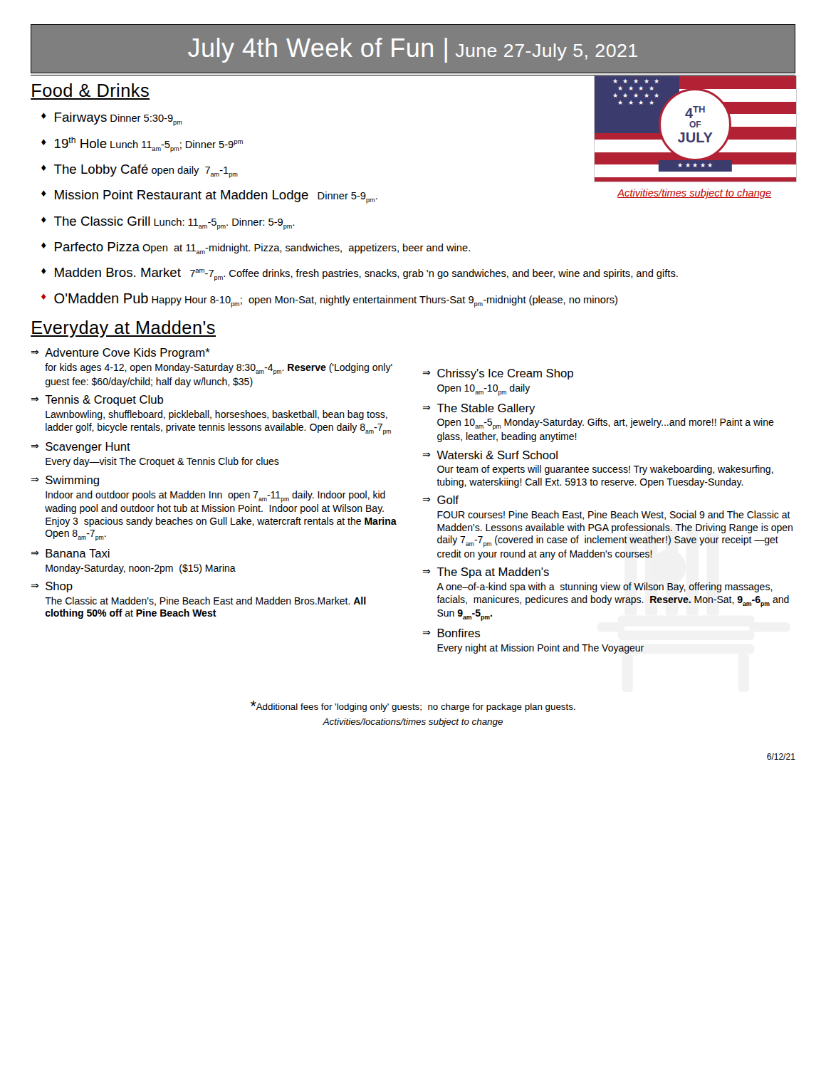July 4th Week of Fun | June 27-July 5, 2021
★ ★ ★ ★ ★
★ ★ ★ ★
★ ★ ★ ★ ★
★ ★ ★ ★
4TH OF JULY
★ ★ ★ ★ ★
Activities/times subject to change
Food & Drinks
Fairways Dinner 5:30-9pm
19th Hole Lunch 11am-5pm; Dinner 5-9pm
The Lobby Café open daily 7am-1pm
Mission Point Restaurant at Madden Lodge Dinner 5-9pm.
The Classic Grill Lunch: 11am-5pm. Dinner: 5-9pm.
Parfecto Pizza Open at 11am-midnight. Pizza, sandwiches, appetizers, beer and wine.
Madden Bros. Market 7am-7pm. Coffee drinks, fresh pastries, snacks, grab 'n go sandwiches, and beer, wine and spirits, and gifts.
O'Madden Pub Happy Hour 8-10pm; open Mon-Sat, nightly entertainment Thurs-Sat 9pm-midnight (please, no minors)
Everyday at Madden's
Adventure Cove Kids Program* for kids ages 4-12, open Monday-Saturday 8:30am-4pm. Reserve ('Lodging only' guest fee: $60/day/child; half day w/lunch, $35)
Tennis & Croquet Club Lawnbowling, shuffleboard, pickleball, horseshoes, basketball, bean bag toss, ladder golf, bicycle rentals, private tennis lessons available. Open daily 8am-7pm
Scavenger Hunt Every day—visit The Croquet & Tennis Club for clues
Swimming Indoor and outdoor pools at Madden Inn open 7am-11pm daily. Indoor pool, kid wading pool and outdoor hot tub at Mission Point. Indoor pool at Wilson Bay. Enjoy 3 spacious sandy beaches on Gull Lake, watercraft rentals at the Marina Open 8am-7pm.
Banana Taxi Monday-Saturday, noon-2pm ($15) Marina
Shop The Classic at Madden's, Pine Beach East and Madden Bros.Market. All clothing 50% off at Pine Beach West
Chrissy's Ice Cream Shop Open 10am-10pm daily
The Stable Gallery Open 10am-5pm Monday-Saturday. Gifts, art, jewelry...and more!! Paint a wine glass, leather, beading anytime!
Waterski & Surf School Our team of experts will guarantee success! Try wakeboarding, wakesurfing, tubing, waterskiing! Call Ext. 5913 to reserve. Open Tuesday-Sunday.
Golf FOUR courses! Pine Beach East, Pine Beach West, Social 9 and The Classic at Madden's. Lessons available with PGA professionals. The Driving Range is open daily 7am-7pm (covered in case of inclement weather!) Save your receipt —get credit on your round at any of Madden's courses!
The Spa at Madden's A one–of-a-kind spa with a stunning view of Wilson Bay, offering massages, facials, manicures, pedicures and body wraps. Reserve. Mon-Sat, 9am-6pm and Sun 9am-5pm.
Bonfires Every night at Mission Point and The Voyageur
*Additional fees for 'lodging only' guests; no charge for package plan guests.
Activities/locations/times subject to change
6/12/21